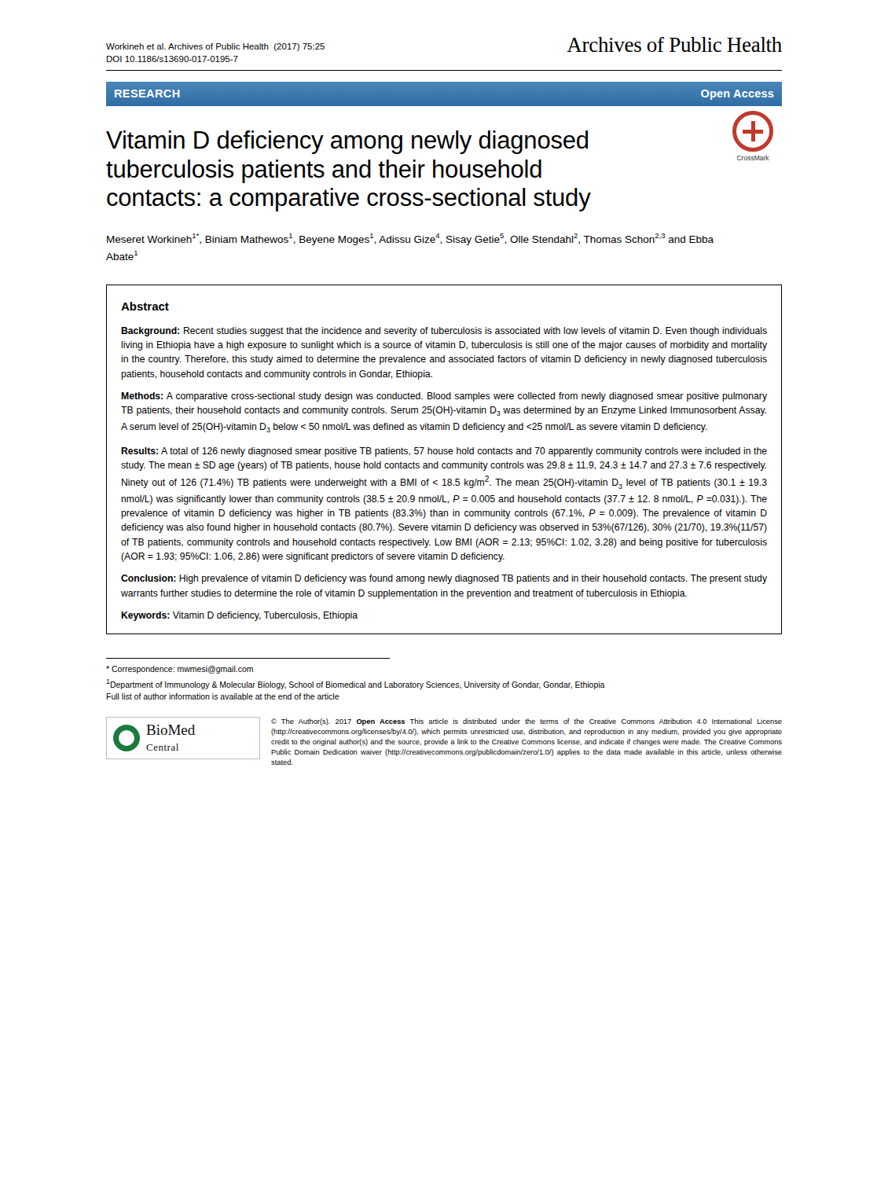Workineh et al. Archives of Public Health (2017) 75:25
DOI 10.1186/s13690-017-0195-7
Archives of Public Health
RESEARCH
Open Access
CrossMark
Vitamin D deficiency among newly diagnosed tuberculosis patients and their household contacts: a comparative cross-sectional study
Meseret Workineh1*, Biniam Mathewos1, Beyene Moges1, Adissu Gize4, Sisay Getie5, Olle Stendahl2, Thomas Schon2,3 and Ebba Abate1
Abstract
Background: Recent studies suggest that the incidence and severity of tuberculosis is associated with low levels of vitamin D. Even though individuals living in Ethiopia have a high exposure to sunlight which is a source of vitamin D, tuberculosis is still one of the major causes of morbidity and mortality in the country. Therefore, this study aimed to determine the prevalence and associated factors of vitamin D deficiency in newly diagnosed tuberculosis patients, household contacts and community controls in Gondar, Ethiopia.
Methods: A comparative cross-sectional study design was conducted. Blood samples were collected from newly diagnosed smear positive pulmonary TB patients, their household contacts and community controls. Serum 25(OH)-vitamin D3 was determined by an Enzyme Linked Immunosorbent Assay. A serum level of 25(OH)-vitamin D3 below < 50 nmol/L was defined as vitamin D deficiency and <25 nmol/L as severe vitamin D deficiency.
Results: A total of 126 newly diagnosed smear positive TB patients, 57 house hold contacts and 70 apparently community controls were included in the study. The mean ± SD age (years) of TB patients, house hold contacts and community controls was 29.8 ± 11.9, 24.3 ± 14.7 and 27.3 ± 7.6 respectively. Ninety out of 126 (71.4%) TB patients were underweight with a BMI of < 18.5 kg/m2. The mean 25(OH)-vitamin D3 level of TB patients (30.1 ± 19.3 nmol/L) was significantly lower than community controls (38.5 ± 20.9 nmol/L, P = 0.005 and household contacts (37.7 ± 12. 8 nmol/L, P =0.031).). The prevalence of vitamin D deficiency was higher in TB patients (83.3%) than in community controls (67.1%, P = 0.009). The prevalence of vitamin D deficiency was also found higher in household contacts (80.7%). Severe vitamin D deficiency was observed in 53%(67/126), 30% (21/70), 19.3%(11/57) of TB patients, community controls and household contacts respectively. Low BMI (AOR = 2.13; 95%CI: 1.02, 3.28) and being positive for tuberculosis (AOR = 1.93; 95%CI: 1.06, 2.86) were significant predictors of severe vitamin D deficiency.
Conclusion: High prevalence of vitamin D deficiency was found among newly diagnosed TB patients and in their household contacts. The present study warrants further studies to determine the role of vitamin D supplementation in the prevention and treatment of tuberculosis in Ethiopia.
Keywords: Vitamin D deficiency, Tuberculosis, Ethiopia
* Correspondence: mwmesi@gmail.com
1Department of Immunology & Molecular Biology, School of Biomedical and Laboratory Sciences, University of Gondar, Gondar, Ethiopia
Full list of author information is available at the end of the article
BioMed
Central
© The Author(s). 2017 Open Access This article is distributed under the terms of the Creative Commons Attribution 4.0 International License (http://creativecommons.org/licenses/by/4.0/), which permits unrestricted use, distribution, and reproduction in any medium, provided you give appropriate credit to the original author(s) and the source, provide a link to the Creative Commons license, and indicate if changes were made. The Creative Commons Public Domain Dedication waiver (http://creativecommons.org/publicdomain/zero/1.0/) applies to the data made available in this article, unless otherwise stated.